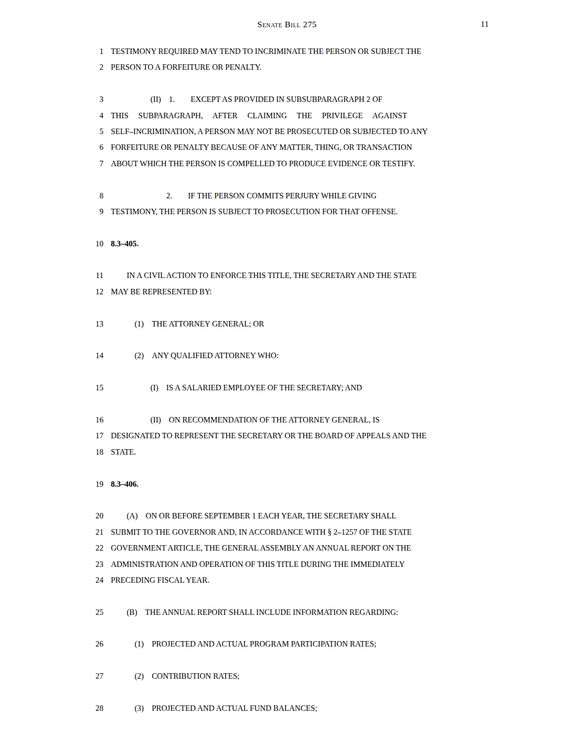Senate Bill 275 11
| 1 | TESTIMONY REQUIRED MAY TEND TO INCRIMINATE THE PERSON OR SUBJECT THE |
| 2 | PERSON TO A FORFEITURE OR PENALTY. |
| 3 | (II) 1. EXCEPT AS PROVIDED IN SUBSUBPARAGRAPH 2 OF |
| 4 | THIS SUBPARAGRAPH, AFTER CLAIMING THE PRIVILEGE AGAINST |
| 5 | SELF–INCRIMINATION, A PERSON MAY NOT BE PROSECUTED OR SUBJECTED TO ANY |
| 6 | FORFEITURE OR PENALTY BECAUSE OF ANY MATTER, THING, OR TRANSACTION |
| 7 | ABOUT WHICH THE PERSON IS COMPELLED TO PRODUCE EVIDENCE OR TESTIFY. |
| 8 | 2. IF THE PERSON COMMITS PERJURY WHILE GIVING |
| 9 | TESTIMONY, THE PERSON IS SUBJECT TO PROSECUTION FOR THAT OFFENSE. |
| 10 | 8.3–405. |
| 11 | IN A CIVIL ACTION TO ENFORCE THIS TITLE, THE SECRETARY AND THE STATE |
| 12 | MAY BE REPRESENTED BY: |
| 13 | (1) THE ATTORNEY GENERAL; OR |
| 14 | (2) ANY QUALIFIED ATTORNEY WHO: |
| 15 | (I) IS A SALARIED EMPLOYEE OF THE SECRETARY; AND |
| 16 | (II) ON RECOMMENDATION OF THE ATTORNEY GENERAL, IS |
| 17 | DESIGNATED TO REPRESENT THE SECRETARY OR THE BOARD OF APPEALS AND THE |
| 18 | STATE. |
| 19 | 8.3–406. |
| 20 | (A) ON OR BEFORE SEPTEMBER 1 EACH YEAR, THE SECRETARY SHALL |
| 21 | SUBMIT TO THE GOVERNOR AND, IN ACCORDANCE WITH § 2–1257 OF THE STATE |
| 22 | GOVERNMENT ARTICLE, THE GENERAL ASSEMBLY AN ANNUAL REPORT ON THE |
| 23 | ADMINISTRATION AND OPERATION OF THIS TITLE DURING THE IMMEDIATELY |
| 24 | PRECEDING FISCAL YEAR. |
| 25 | (B) THE ANNUAL REPORT SHALL INCLUDE INFORMATION REGARDING: |
| 26 | (1) PROJECTED AND ACTUAL PROGRAM PARTICIPATION RATES; |
| 27 | (2) CONTRIBUTION RATES; |
| 28 | (3) PROJECTED AND ACTUAL FUND BALANCES; |